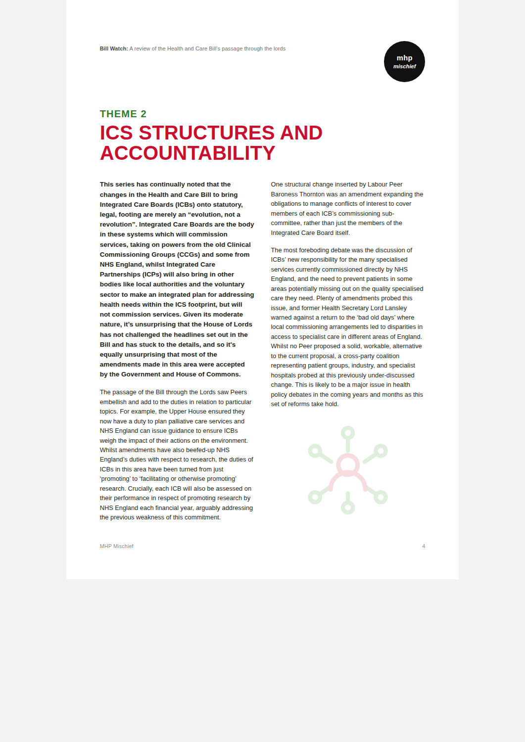Bill Watch: A review of the Health and Care Bill’s passage through the lords
mhp mischief
Theme 2
ICS structures and accountability
This series has continually noted that the changes in the Health and Care Bill to bring Integrated Care Boards (ICBs) onto statutory, legal, footing are merely an “evolution, not a revolution”. Integrated Care Boards are the body in these systems which will commission services, taking on powers from the old Clinical Commissioning Groups (CCGs) and some from NHS England, whilst Integrated Care Partnerships (ICPs) will also bring in other bodies like local authorities and the voluntary sector to make an integrated plan for addressing health needs within the ICS footprint, but will not commission services. Given its moderate nature, it’s unsurprising that the House of Lords has not challenged the headlines set out in the Bill and has stuck to the details, and so it's equally unsurprising that most of the amendments made in this area were accepted by the Government and House of Commons.
The passage of the Bill through the Lords saw Peers embellish and add to the duties in relation to particular topics. For example, the Upper House ensured they now have a duty to plan palliative care services and NHS England can issue guidance to ensure ICBs weigh the impact of their actions on the environment. Whilst amendments have also beefed-up NHS England’s duties with respect to research, the duties of ICBs in this area have been turned from just ‘promoting’ to ‘facilitating or otherwise promoting’ research. Crucially, each ICB will also be assessed on their performance in respect of promoting research by NHS England each financial year, arguably addressing the previous weakness of this commitment.
One structural change inserted by Labour Peer Baroness Thornton was an amendment expanding the obligations to manage conflicts of interest to cover members of each ICB’s commissioning sub-committee, rather than just the members of the Integrated Care Board itself.
The most foreboding debate was the discussion of ICBs’ new responsibility for the many specialised services currently commissioned directly by NHS England, and the need to prevent patients in some areas potentially missing out on the quality specialised care they need. Plenty of amendments probed this issue, and former Health Secretary Lord Lansley warned against a return to the ‘bad old days’ where local commissioning arrangements led to disparities in access to specialist care in different areas of England. Whilst no Peer proposed a solid, workable, alternative to the current proposal, a cross-party coalition representing patient groups, industry, and specialist hospitals probed at this previously under-discussed change. This is likely to be a major issue in health policy debates in the coming years and months as this set of reforms take hold.
Network of connected nodes around a person icon
MHP Mischief 4